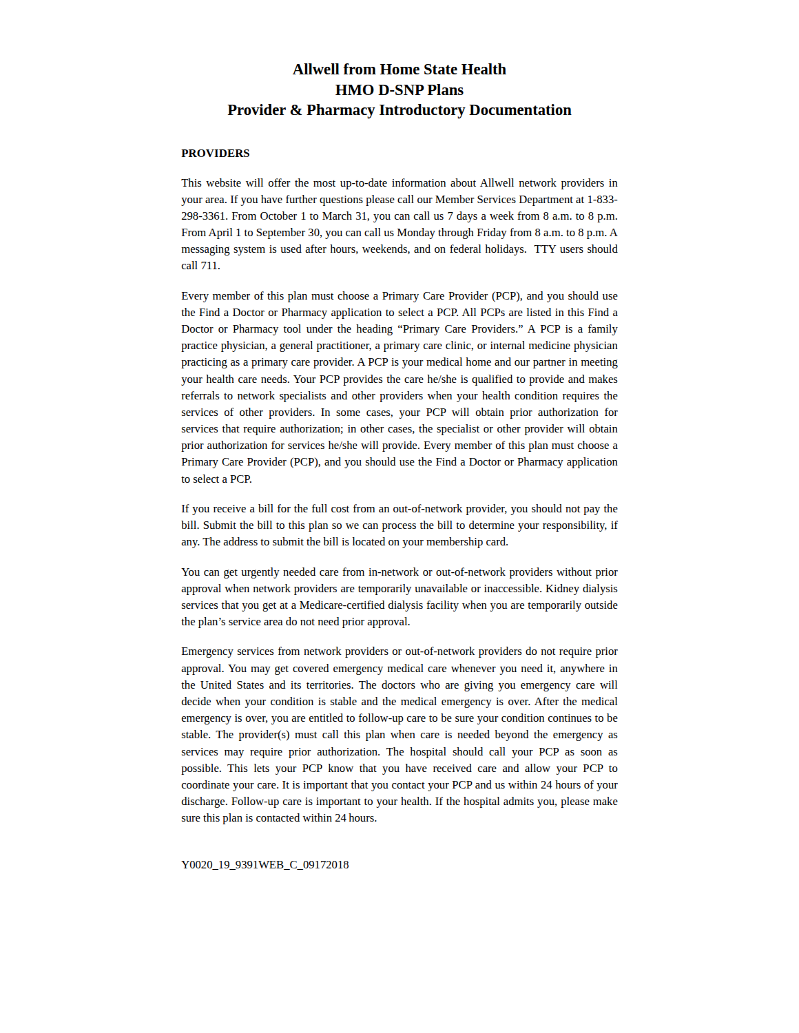Allwell from Home State Health HMO D-SNP Plans Provider & Pharmacy Introductory Documentation
PROVIDERS
This website will offer the most up-to-date information about Allwell network providers in your area. If you have further questions please call our Member Services Department at 1-833-298-3361. From October 1 to March 31, you can call us 7 days a week from 8 a.m. to 8 p.m. From April 1 to September 30, you can call us Monday through Friday from 8 a.m. to 8 p.m. A messaging system is used after hours, weekends, and on federal holidays. TTY users should call 711.
Every member of this plan must choose a Primary Care Provider (PCP), and you should use the Find a Doctor or Pharmacy application to select a PCP. All PCPs are listed in this Find a Doctor or Pharmacy tool under the heading “Primary Care Providers.” A PCP is a family practice physician, a general practitioner, a primary care clinic, or internal medicine physician practicing as a primary care provider. A PCP is your medical home and our partner in meeting your health care needs. Your PCP provides the care he/she is qualified to provide and makes referrals to network specialists and other providers when your health condition requires the services of other providers. In some cases, your PCP will obtain prior authorization for services that require authorization; in other cases, the specialist or other provider will obtain prior authorization for services he/she will provide. Every member of this plan must choose a Primary Care Provider (PCP), and you should use the Find a Doctor or Pharmacy application to select a PCP.
If you receive a bill for the full cost from an out-of-network provider, you should not pay the bill. Submit the bill to this plan so we can process the bill to determine your responsibility, if any. The address to submit the bill is located on your membership card.
You can get urgently needed care from in-network or out-of-network providers without prior approval when network providers are temporarily unavailable or inaccessible. Kidney dialysis services that you get at a Medicare-certified dialysis facility when you are temporarily outside the plan’s service area do not need prior approval.
Emergency services from network providers or out-of-network providers do not require prior approval. You may get covered emergency medical care whenever you need it, anywhere in the United States and its territories. The doctors who are giving you emergency care will decide when your condition is stable and the medical emergency is over. After the medical emergency is over, you are entitled to follow-up care to be sure your condition continues to be stable. The provider(s) must call this plan when care is needed beyond the emergency as services may require prior authorization. The hospital should call your PCP as soon as possible. This lets your PCP know that you have received care and allow your PCP to coordinate your care. It is important that you contact your PCP and us within 24 hours of your discharge. Follow-up care is important to your health. If the hospital admits you, please make sure this plan is contacted within 24 hours.
Y0020_19_9391WEB_C_09172018